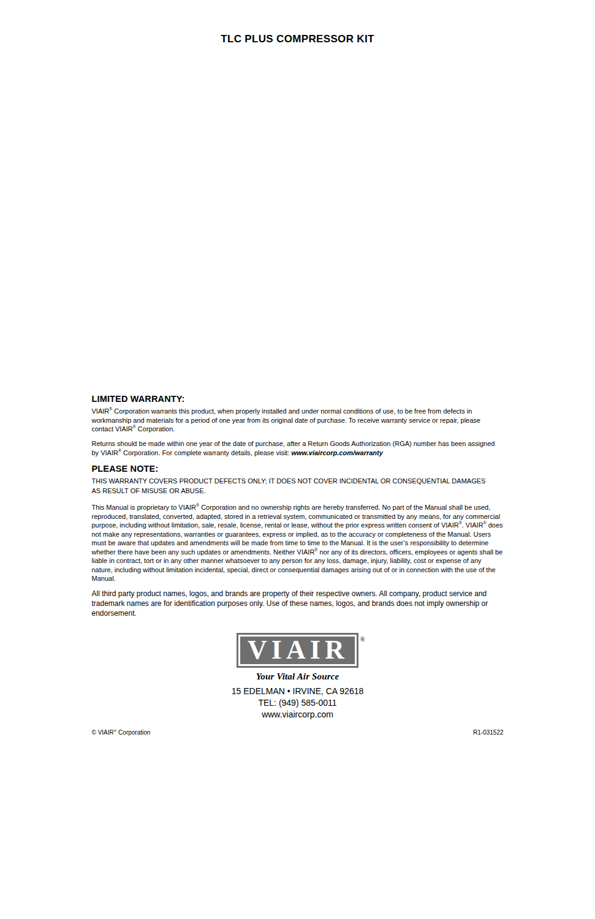TLC PLUS COMPRESSOR KIT
LIMITED WARRANTY:
VIAIR® Corporation warrants this product, when properly installed and under normal conditions of use, to be free from defects in workmanship and materials for a period of one year from its original date of purchase. To receive warranty service or repair, please contact VIAIR® Corporation.
Returns should be made within one year of the date of purchase, after a Return Goods Authorization (RGA) number has been assigned by VIAIR® Corporation. For complete warranty details, please visit: www.viaircorp.com/warranty
PLEASE NOTE:
This warranty covers product defects only; it does not cover incidental or consequential damages
as result of misuse or abuse.
This Manual is proprietary to VIAIR® Corporation and no ownership rights are hereby transferred. No part of the Manual shall be used, reproduced, translated, converted, adapted, stored in a retrieval system, communicated or transmitted by any means, for any commercial purpose, including without limitation, sale, resale, license, rental or lease, without the prior express written consent of VIAIR®. VIAIR® does not make any representations, warranties or guarantees, express or implied, as to the accuracy or completeness of the Manual. Users must be aware that updates and amendments will be made from time to time to the Manual. It is the user’s responsibility to determine whether there have been any such updates or amendments. Neither VIAIR® nor any of its directors, officers, employees or agents shall be liable in contract, tort or in any other manner whatsoever to any person for any loss, damage, injury, liability, cost or expense of any nature, including without limitation incidental, special, direct or consequential damages arising out of or in connection with the use of the Manual.
All third party product names, logos, and brands are property of their respective owners. All company, product service and trademark names are for identification purposes only. Use of these names, logos, and brands does not imply ownership or endorsement.
VIAIR®
Your Vital Air Source
15 EDELMAN • IRVINE, CA 92618
TEL: (949) 585-0011
www.viaircorp.com
© VIAIR® Corporation
R1-031522